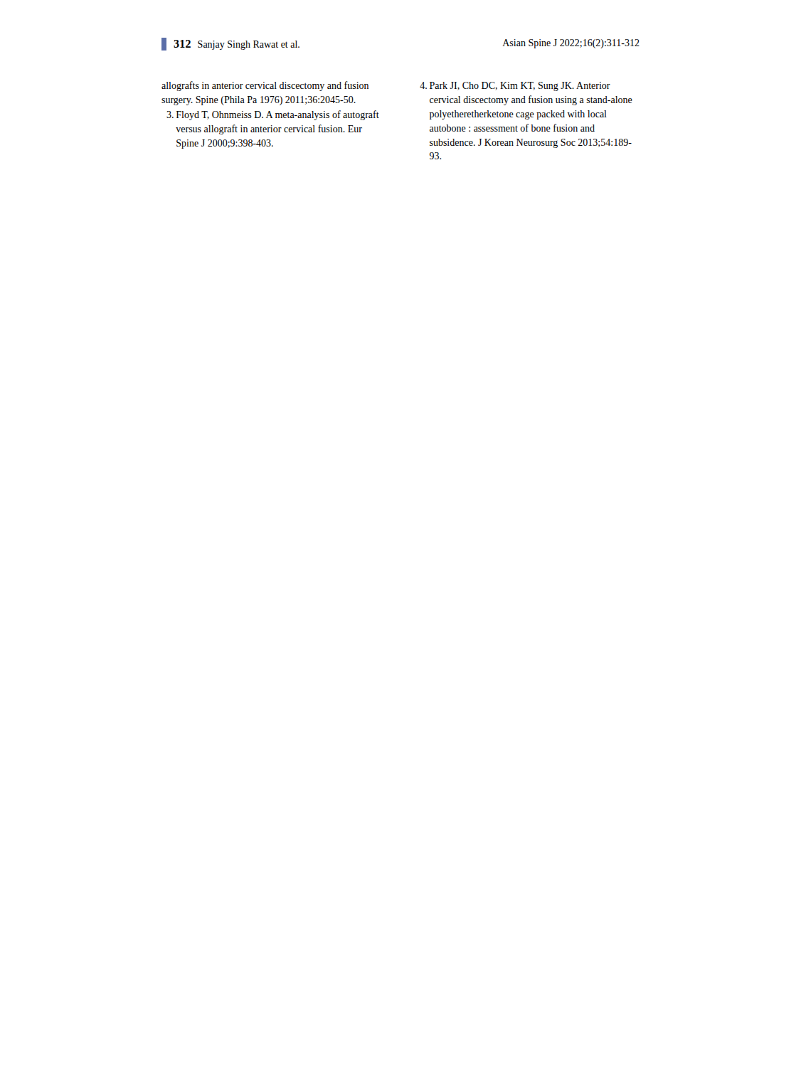312 Sanjay Singh Rawat et al.
Asian Spine J 2022;16(2):311-312
allografts in anterior cervical discectomy and fusion surgery. Spine (Phila Pa 1976) 2011;36:2045-50.
3. Floyd T, Ohnmeiss D. A meta-analysis of autograft versus allograft in anterior cervical fusion. Eur Spine J 2000;9:398-403.
4. Park JI, Cho DC, Kim KT, Sung JK. Anterior cervical discectomy and fusion using a stand-alone polyetheretherketone cage packed with local autobone : assessment of bone fusion and subsidence. J Korean Neurosurg Soc 2013;54:189-93.